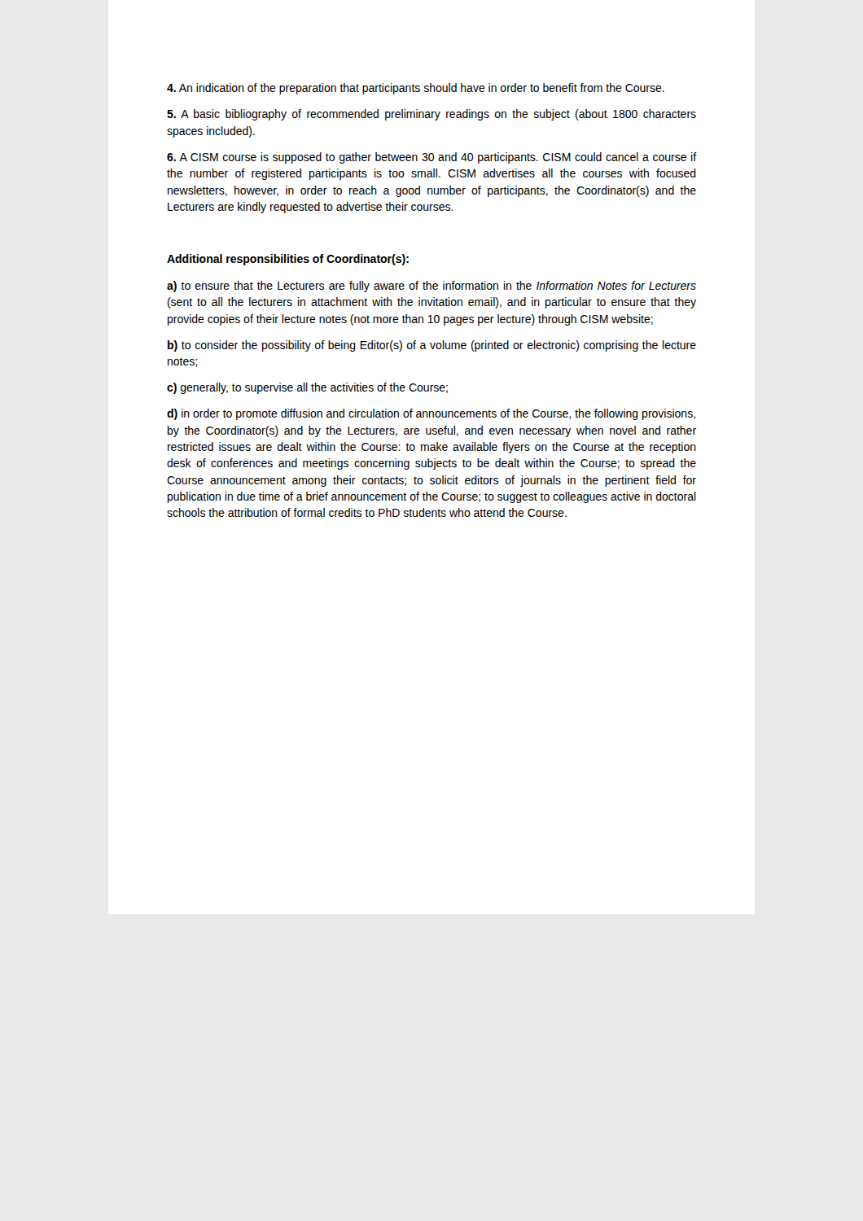4. An indication of the preparation that participants should have in order to benefit from the Course.
5. A basic bibliography of recommended preliminary readings on the subject (about 1800 characters spaces included).
6. A CISM course is supposed to gather between 30 and 40 participants. CISM could cancel a course if the number of registered participants is too small. CISM advertises all the courses with focused newsletters, however, in order to reach a good number of participants, the Coordinator(s) and the Lecturers are kindly requested to advertise their courses.
Additional responsibilities of Coordinator(s):
a) to ensure that the Lecturers are fully aware of the information in the Information Notes for Lecturers (sent to all the lecturers in attachment with the invitation email), and in particular to ensure that they provide copies of their lecture notes (not more than 10 pages per lecture) through CISM website;
b) to consider the possibility of being Editor(s) of a volume (printed or electronic) comprising the lecture notes;
c) generally, to supervise all the activities of the Course;
d) in order to promote diffusion and circulation of announcements of the Course, the following provisions, by the Coordinator(s) and by the Lecturers, are useful, and even necessary when novel and rather restricted issues are dealt within the Course: to make available flyers on the Course at the reception desk of conferences and meetings concerning subjects to be dealt within the Course; to spread the Course announcement among their contacts; to solicit editors of journals in the pertinent field for publication in due time of a brief announcement of the Course; to suggest to colleagues active in doctoral schools the attribution of formal credits to PhD students who attend the Course.